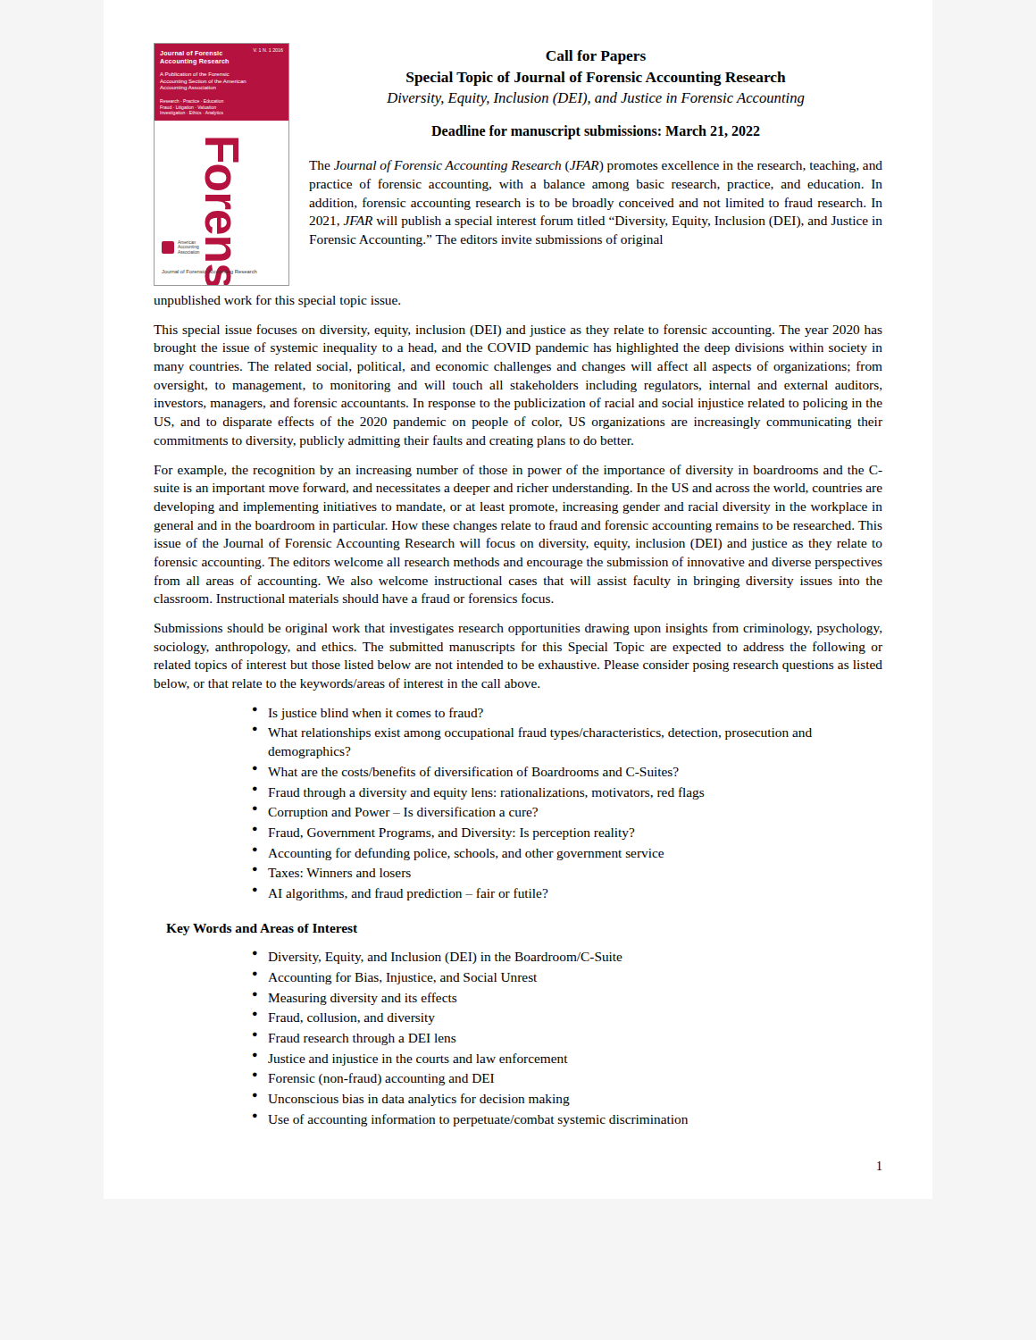V. 1 N. 1 2016
Journal of Forensic
Accounting Research
A Publication of the Forensic
Accounting Section of the American
Accounting Association
Research · Practice · Education
Fraud · Litigation · Valuation
Investigation · Ethics · Analytics
Forensic
American
Accounting
Association
Journal of Forensic Accounting Research
Call for Papers
Special Topic of Journal of Forensic Accounting Research
Diversity, Equity, Inclusion (DEI), and Justice in Forensic Accounting
Deadline for manuscript submissions: March 21, 2022
The Journal of Forensic Accounting Research (JFAR) promotes excellence in the research, teaching, and practice of forensic accounting, with a balance among basic research, practice, and education. In addition, forensic accounting research is to be broadly conceived and not limited to fraud research. In 2021, JFAR will publish a special interest forum titled “Diversity, Equity, Inclusion (DEI), and Justice in Forensic Accounting.” The editors invite submissions of original
unpublished work for this special topic issue.
This special issue focuses on diversity, equity, inclusion (DEI) and justice as they relate to forensic accounting. The year 2020 has brought the issue of systemic inequality to a head, and the COVID pandemic has highlighted the deep divisions within society in many countries. The related social, political, and economic challenges and changes will affect all aspects of organizations; from oversight, to management, to monitoring and will touch all stakeholders including regulators, internal and external auditors, investors, managers, and forensic accountants. In response to the publicization of racial and social injustice related to policing in the US, and to disparate effects of the 2020 pandemic on people of color, US organizations are increasingly communicating their commitments to diversity, publicly admitting their faults and creating plans to do better.
For example, the recognition by an increasing number of those in power of the importance of diversity in boardrooms and the C-suite is an important move forward, and necessitates a deeper and richer understanding. In the US and across the world, countries are developing and implementing initiatives to mandate, or at least promote, increasing gender and racial diversity in the workplace in general and in the boardroom in particular. How these changes relate to fraud and forensic accounting remains to be researched. This issue of the Journal of Forensic Accounting Research will focus on diversity, equity, inclusion (DEI) and justice as they relate to forensic accounting. The editors welcome all research methods and encourage the submission of innovative and diverse perspectives from all areas of accounting. We also welcome instructional cases that will assist faculty in bringing diversity issues into the classroom. Instructional materials should have a fraud or forensics focus.
Submissions should be original work that investigates research opportunities drawing upon insights from criminology, psychology, sociology, anthropology, and ethics. The submitted manuscripts for this Special Topic are expected to address the following or related topics of interest but those listed below are not intended to be exhaustive. Please consider posing research questions as listed below, or that relate to the keywords/areas of interest in the call above.
Is justice blind when it comes to fraud?
What relationships exist among occupational fraud types/characteristics, detection, prosecution and demographics?
What are the costs/benefits of diversification of Boardrooms and C-Suites?
Fraud through a diversity and equity lens: rationalizations, motivators, red flags
Corruption and Power – Is diversification a cure?
Fraud, Government Programs, and Diversity: Is perception reality?
Accounting for defunding police, schools, and other government service
Taxes: Winners and losers
AI algorithms, and fraud prediction – fair or futile?
Key Words and Areas of Interest
Diversity, Equity, and Inclusion (DEI) in the Boardroom/C-Suite
Accounting for Bias, Injustice, and Social Unrest
Measuring diversity and its effects
Fraud, collusion, and diversity
Fraud research through a DEI lens
Justice and injustice in the courts and law enforcement
Forensic (non-fraud) accounting and DEI
Unconscious bias in data analytics for decision making
Use of accounting information to perpetuate/combat systemic discrimination
1